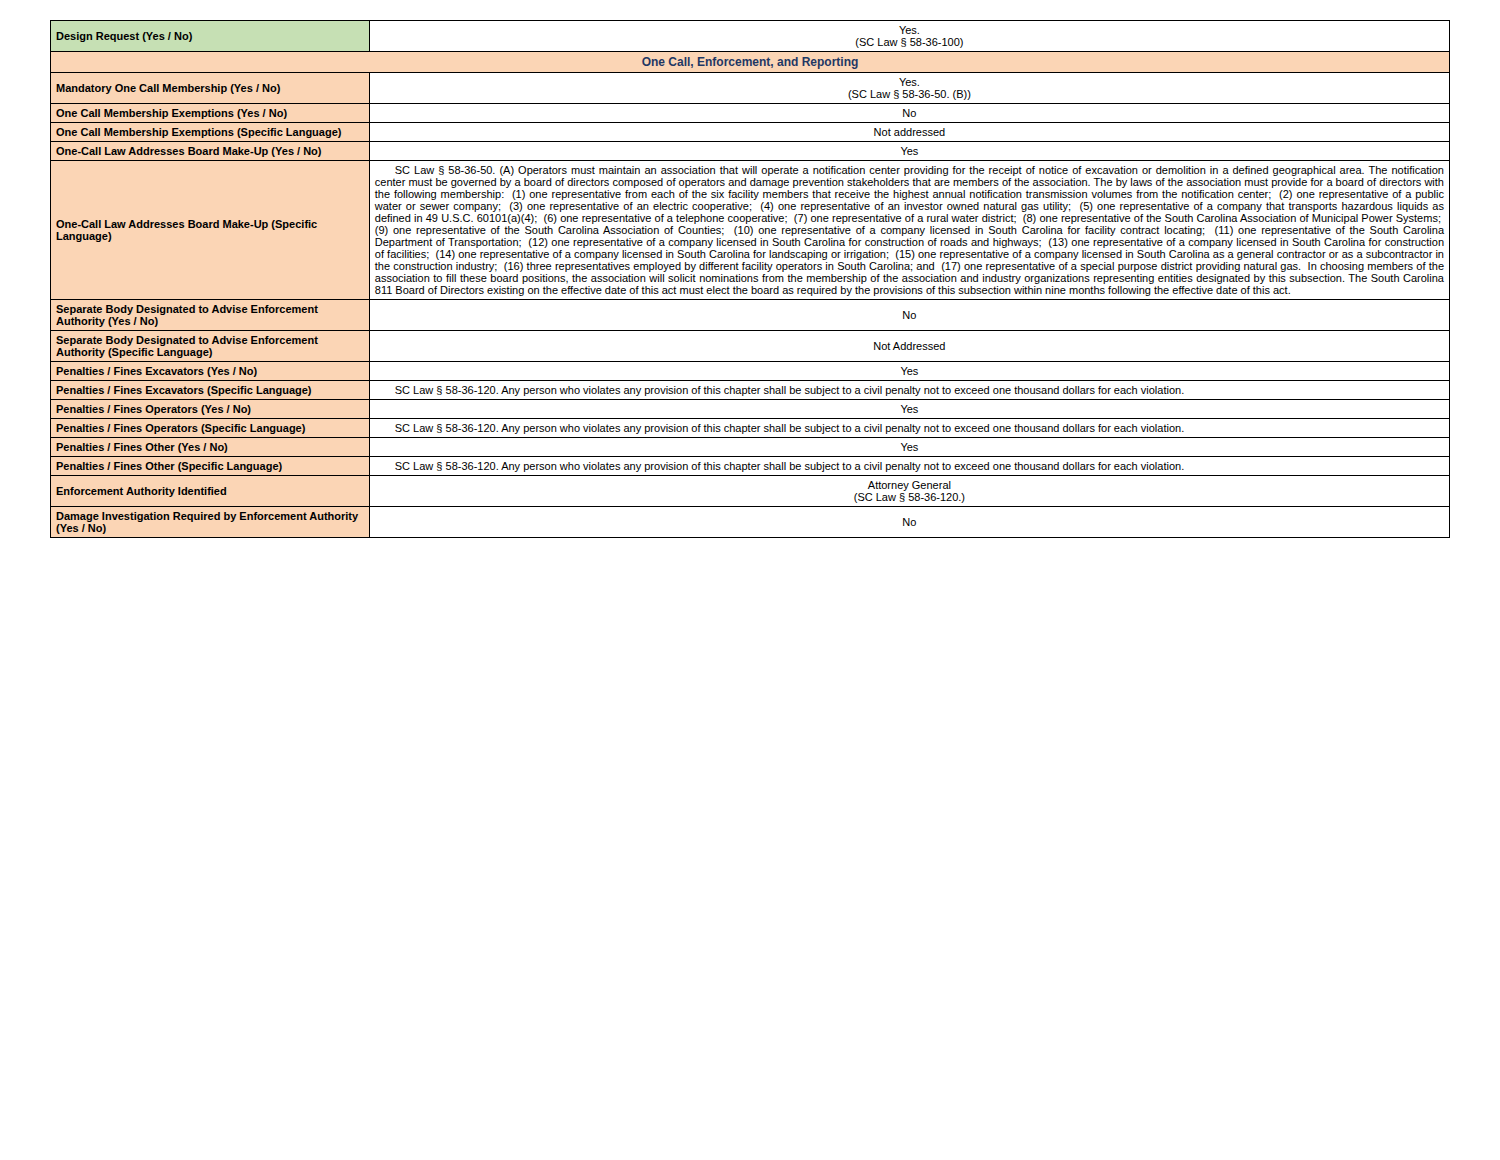| Design Request (Yes / No) | Yes. (SC Law § 58-36-100) |
| One Call, Enforcement, and Reporting |
| Mandatory One Call Membership (Yes / No) | Yes. (SC Law § 58-36-50. (B)) |
| One Call Membership Exemptions (Yes / No) | No |
| One Call Membership Exemptions (Specific Language) | Not addressed |
| One-Call Law Addresses Board Make-Up (Yes / No) | Yes |
| One-Call Law Addresses Board Make-Up (Specific Language) | SC Law § 58-36-50. (A) Operators must maintain an association that will operate a notification center providing for the receipt of notice of excavation or demolition in a defined geographical area. The notification center must be governed by a board of directors composed of operators and damage prevention stakeholders that are members of the association. The by laws of the association must provide for a board of directors with the following membership: (1) one representative from each of the six facility members that receive the highest annual notification transmission volumes from the notification center; (2) one representative of a public water or sewer company; (3) one representative of an electric cooperative; (4) one representative of an investor owned natural gas utility; (5) one representative of a company that transports hazardous liquids as defined in 49 U.S.C. 60101(a)(4); (6) one representative of a telephone cooperative; (7) one representative of a rural water district; (8) one representative of the South Carolina Association of Municipal Power Systems; (9) one representative of the South Carolina Association of Counties; (10) one representative of a company licensed in South Carolina for facility contract locating; (11) one representative of the South Carolina Department of Transportation; (12) one representative of a company licensed in South Carolina for construction of roads and highways; (13) one representative of a company licensed in South Carolina for construction of facilities; (14) one representative of a company licensed in South Carolina for landscaping or irrigation; (15) one representative of a company licensed in South Carolina as a general contractor or as a subcontractor in the construction industry; (16) three representatives employed by different facility operators in South Carolina; and (17) one representative of a special purpose district providing natural gas. In choosing members of the association to fill these board positions, the association will solicit nominations from the membership of the association and industry organizations representing entities designated by this subsection. The South Carolina 811 Board of Directors existing on the effective date of this act must elect the board as required by the provisions of this subsection within nine months following the effective date of this act. |
| Separate Body Designated to Advise Enforcement Authority (Yes / No) | No |
| Separate Body Designated to Advise Enforcement Authority (Specific Language) | Not Addressed |
| Penalties / Fines Excavators (Yes / No) | Yes |
| Penalties / Fines Excavators (Specific Language) | SC Law § 58-36-120. Any person who violates any provision of this chapter shall be subject to a civil penalty not to exceed one thousand dollars for each violation. |
| Penalties / Fines Operators (Yes / No) | Yes |
| Penalties / Fines Operators (Specific Language) | SC Law § 58-36-120. Any person who violates any provision of this chapter shall be subject to a civil penalty not to exceed one thousand dollars for each violation. |
| Penalties / Fines Other (Yes / No) | Yes |
| Penalties / Fines Other (Specific Language) | SC Law § 58-36-120. Any person who violates any provision of this chapter shall be subject to a civil penalty not to exceed one thousand dollars for each violation. |
| Enforcement Authority Identified | Attorney General (SC Law § 58-36-120.) |
| Damage Investigation Required by Enforcement Authority (Yes / No) | No |